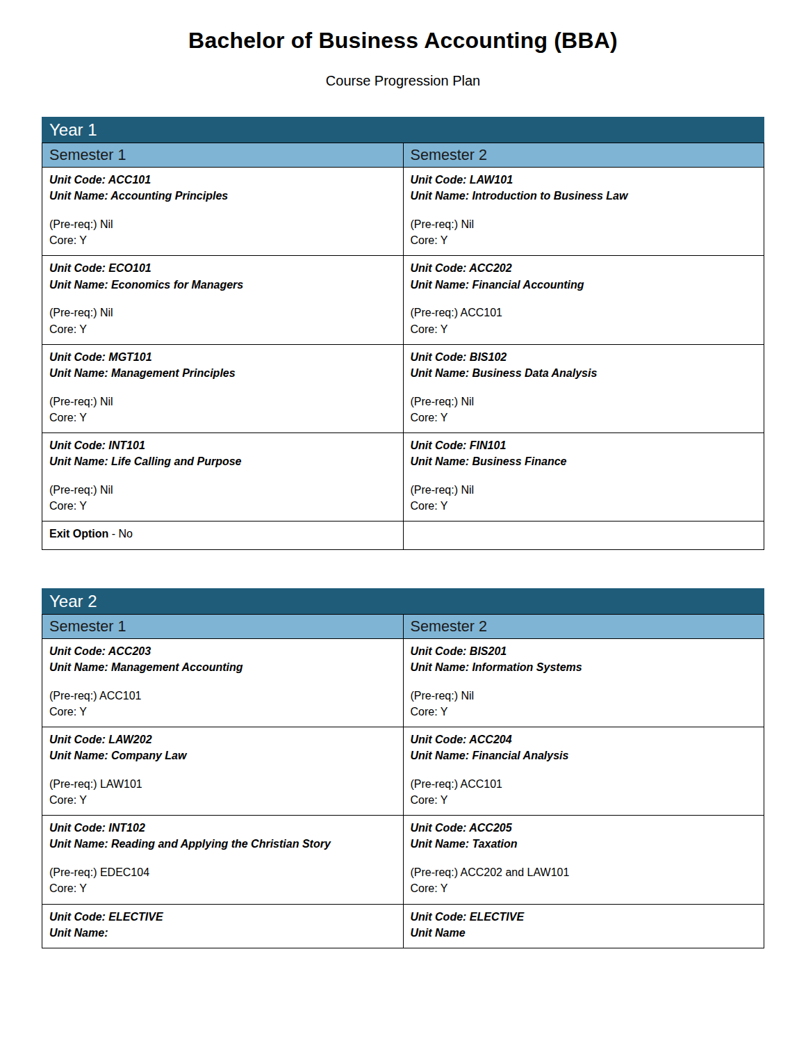Bachelor of Business Accounting (BBA)
Course Progression Plan
Year 1
| Semester 1 | Semester 2 |
| --- | --- |
| Unit Code: ACC101 Unit Name: Accounting Principles (Pre-req:) Nil Core: Y | Unit Code: LAW101 Unit Name: Introduction to Business Law (Pre-req:) Nil Core: Y |
| Unit Code: ECO101 Unit Name: Economics for Managers (Pre-req:) Nil Core: Y | Unit Code: ACC202 Unit Name: Financial Accounting (Pre-req:) ACC101 Core: Y |
| Unit Code: MGT101 Unit Name: Management Principles (Pre-req:) Nil Core: Y | Unit Code: BIS102 Unit Name: Business Data Analysis (Pre-req:) Nil Core: Y |
| Unit Code: INT101 Unit Name: Life Calling and Purpose (Pre-req:) Nil Core: Y | Unit Code: FIN101 Unit Name: Business Finance (Pre-req:) Nil Core: Y |
| Exit Option - No | |
Year 2
| Semester 1 | Semester 2 |
| --- | --- |
| Unit Code: ACC203 Unit Name: Management Accounting (Pre-req:) ACC101 Core: Y | Unit Code: BIS201 Unit Name: Information Systems (Pre-req:) Nil Core: Y |
| Unit Code: LAW202 Unit Name: Company Law (Pre-req:) LAW101 Core: Y | Unit Code: ACC204 Unit Name: Financial Analysis (Pre-req:) ACC101 Core: Y |
| Unit Code: INT102 Unit Name: Reading and Applying the Christian Story (Pre-req:) EDEC104 Core: Y | Unit Code: ACC205 Unit Name: Taxation (Pre-req:) ACC202 and LAW101 Core: Y |
| Unit Code: ELECTIVE Unit Name: | Unit Code: ELECTIVE Unit Name |